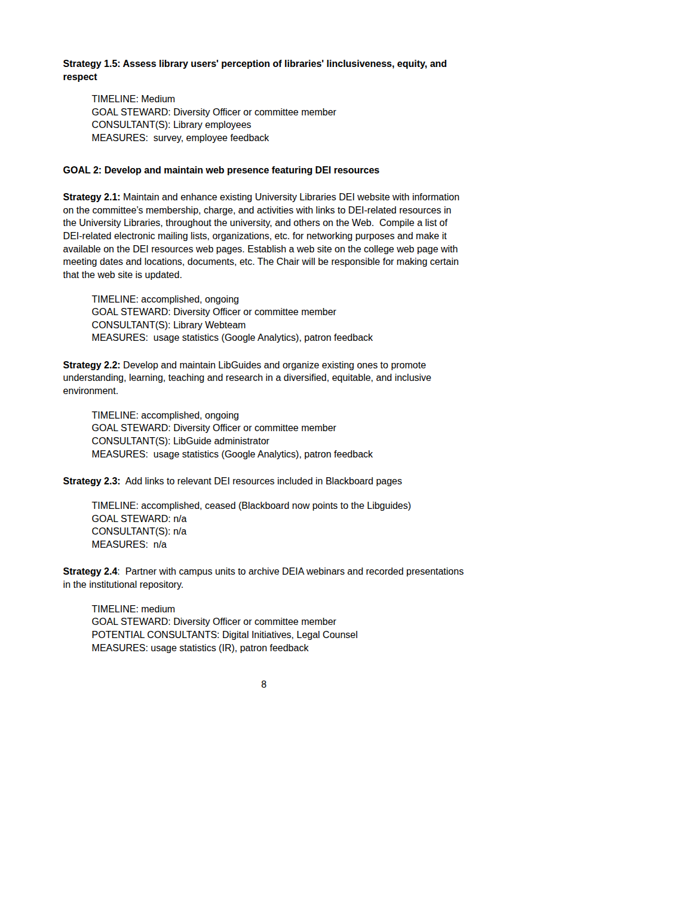Strategy 1.5: Assess library users' perception of libraries' linclusiveness, equity, and respect
TIMELINE: Medium
GOAL STEWARD: Diversity Officer or committee member
CONSULTANT(S): Library employees
MEASURES: survey, employee feedback
GOAL 2: Develop and maintain web presence featuring DEI resources
Strategy 2.1: Maintain and enhance existing University Libraries DEI website with information on the committee’s membership, charge, and activities with links to DEI-related resources in the University Libraries, throughout the university, and others on the Web. Compile a list of DEI-related electronic mailing lists, organizations, etc. for networking purposes and make it available on the DEI resources web pages. Establish a web site on the college web page with meeting dates and locations, documents, etc. The Chair will be responsible for making certain that the web site is updated.
TIMELINE: accomplished, ongoing
GOAL STEWARD: Diversity Officer or committee member
CONSULTANT(S): Library Webteam
MEASURES: usage statistics (Google Analytics), patron feedback
Strategy 2.2: Develop and maintain LibGuides and organize existing ones to promote understanding, learning, teaching and research in a diversified, equitable, and inclusive environment.
TIMELINE: accomplished, ongoing
GOAL STEWARD: Diversity Officer or committee member
CONSULTANT(S): LibGuide administrator
MEASURES: usage statistics (Google Analytics), patron feedback
Strategy 2.3: Add links to relevant DEI resources included in Blackboard pages
TIMELINE: accomplished, ceased (Blackboard now points to the Libguides)
GOAL STEWARD: n/a
CONSULTANT(S): n/a
MEASURES: n/a
Strategy 2.4: Partner with campus units to archive DEIA webinars and recorded presentations in the institutional repository.
TIMELINE: medium
GOAL STEWARD: Diversity Officer or committee member
POTENTIAL CONSULTANTS: Digital Initiatives, Legal Counsel
MEASURES: usage statistics (IR), patron feedback
8